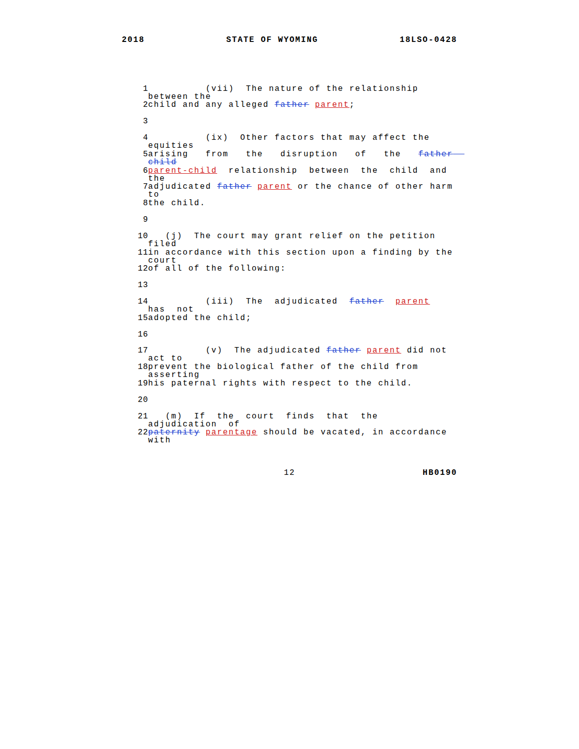2018 STATE OF WYOMING 18LSO-0428
| 1 | (vii) The nature of the relationship between the |
| 2 | child and any alleged father parent ; |
| 3 | |
| 4 | (ix) Other factors that may affect the equities |
| 5 | arising from the disruption of the father child |
| 6 | parent-child relationship between the child and the |
| 7 | adjudicated father parent or the chance of other harm to |
| 8 | the child. |
| 9 | |
| 10 | (j) The court may grant relief on the petition filed |
| 11 | in accordance with this section upon a finding by the court |
| 12 | of all of the following: |
| 13 | |
| 14 | (iii) The adjudicated father parent has not |
| 15 | adopted the child; |
| 16 | |
| 17 | (v) The adjudicated father parent did not act to |
| 18 | prevent the biological father of the child from asserting |
| 19 | his paternal rights with respect to the child. |
| 20 | |
| 21 | (m) If the court finds that the adjudication of |
| 22 | paternity parentage should be vacated, in accordance with |
12 HB0190